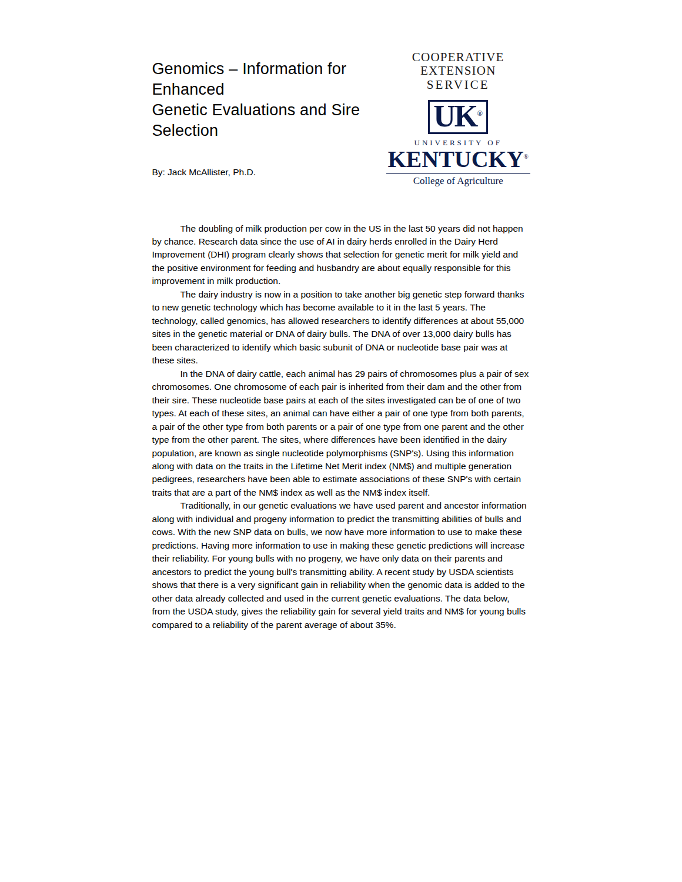Genomics – Information for Enhanced
Genetic Evaluations and Sire Selection
By: Jack McAllister, Ph.D.
COOPERATIVE EXTENSION SERVICE
UK®
UNIVERSITY OF
KENTUCKY®
College of Agriculture
The doubling of milk production per cow in the US in the last 50 years did not happen by chance. Research data since the use of AI in dairy herds enrolled in the Dairy Herd Improvement (DHI) program clearly shows that selection for genetic merit for milk yield and the positive environment for feeding and husbandry are about equally responsible for this improvement in milk production.
The dairy industry is now in a position to take another big genetic step forward thanks to new genetic technology which has become available to it in the last 5 years. The technology, called genomics, has allowed researchers to identify differences at about 55,000 sites in the genetic material or DNA of dairy bulls. The DNA of over 13,000 dairy bulls has been characterized to identify which basic subunit of DNA or nucleotide base pair was at these sites.
In the DNA of dairy cattle, each animal has 29 pairs of chromosomes plus a pair of sex chromosomes. One chromosome of each pair is inherited from their dam and the other from their sire. These nucleotide base pairs at each of the sites investigated can be of one of two types. At each of these sites, an animal can have either a pair of one type from both parents, a pair of the other type from both parents or a pair of one type from one parent and the other type from the other parent. The sites, where differences have been identified in the dairy population, are known as single nucleotide polymorphisms (SNP's). Using this information along with data on the traits in the Lifetime Net Merit index (NM$) and multiple generation pedigrees, researchers have been able to estimate associations of these SNP's with certain traits that are a part of the NM$ index as well as the NM$ index itself.
Traditionally, in our genetic evaluations we have used parent and ancestor information along with individual and progeny information to predict the transmitting abilities of bulls and cows. With the new SNP data on bulls, we now have more information to use to make these predictions. Having more information to use in making these genetic predictions will increase their reliability. For young bulls with no progeny, we have only data on their parents and ancestors to predict the young bull's transmitting ability. A recent study by USDA scientists shows that there is a very significant gain in reliability when the genomic data is added to the other data already collected and used in the current genetic evaluations. The data below, from the USDA study, gives the reliability gain for several yield traits and NM$ for young bulls compared to a reliability of the parent average of about 35%.